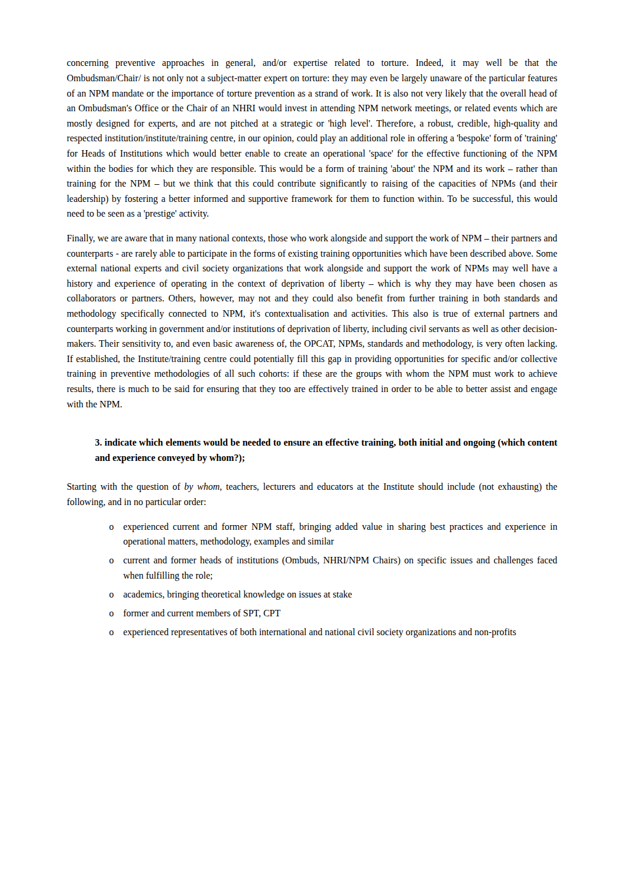concerning preventive approaches in general, and/or expertise related to torture. Indeed, it may well be that the Ombudsman/Chair/ is not only not a subject-matter expert on torture: they may even be largely unaware of the particular features of an NPM mandate or the importance of torture prevention as a strand of work. It is also not very likely that the overall head of an Ombudsman's Office or the Chair of an NHRI would invest in attending NPM network meetings, or related events which are mostly designed for experts, and are not pitched at a strategic or 'high level'. Therefore, a robust, credible, high-quality and respected institution/institute/training centre, in our opinion, could play an additional role in offering a 'bespoke' form of 'training' for Heads of Institutions which would better enable to create an operational 'space' for the effective functioning of the NPM within the bodies for which they are responsible. This would be a form of training 'about' the NPM and its work – rather than training for the NPM – but we think that this could contribute significantly to raising of the capacities of NPMs (and their leadership) by fostering a better informed and supportive framework for them to function within. To be successful, this would need to be seen as a 'prestige' activity.
Finally, we are aware that in many national contexts, those who work alongside and support the work of NPM – their partners and counterparts - are rarely able to participate in the forms of existing training opportunities which have been described above. Some external national experts and civil society organizations that work alongside and support the work of NPMs may well have a history and experience of operating in the context of deprivation of liberty – which is why they may have been chosen as collaborators or partners. Others, however, may not and they could also benefit from further training in both standards and methodology specifically connected to NPM, it's contextualisation and activities. This also is true of external partners and counterparts working in government and/or institutions of deprivation of liberty, including civil servants as well as other decision-makers. Their sensitivity to, and even basic awareness of, the OPCAT, NPMs, standards and methodology, is very often lacking. If established, the Institute/training centre could potentially fill this gap in providing opportunities for specific and/or collective training in preventive methodologies of all such cohorts: if these are the groups with whom the NPM must work to achieve results, there is much to be said for ensuring that they too are effectively trained in order to be able to better assist and engage with the NPM.
3. indicate which elements would be needed to ensure an effective training, both initial and ongoing (which content and experience conveyed by whom?);
Starting with the question of by whom, teachers, lecturers and educators at the Institute should include (not exhausting) the following, and in no particular order:
experienced current and former NPM staff, bringing added value in sharing best practices and experience in operational matters, methodology, examples and similar
current and former heads of institutions (Ombuds, NHRI/NPM Chairs) on specific issues and challenges faced when fulfilling the role;
academics, bringing theoretical knowledge on issues at stake
former and current members of SPT, CPT
experienced representatives of both international and national civil society organizations and non-profits